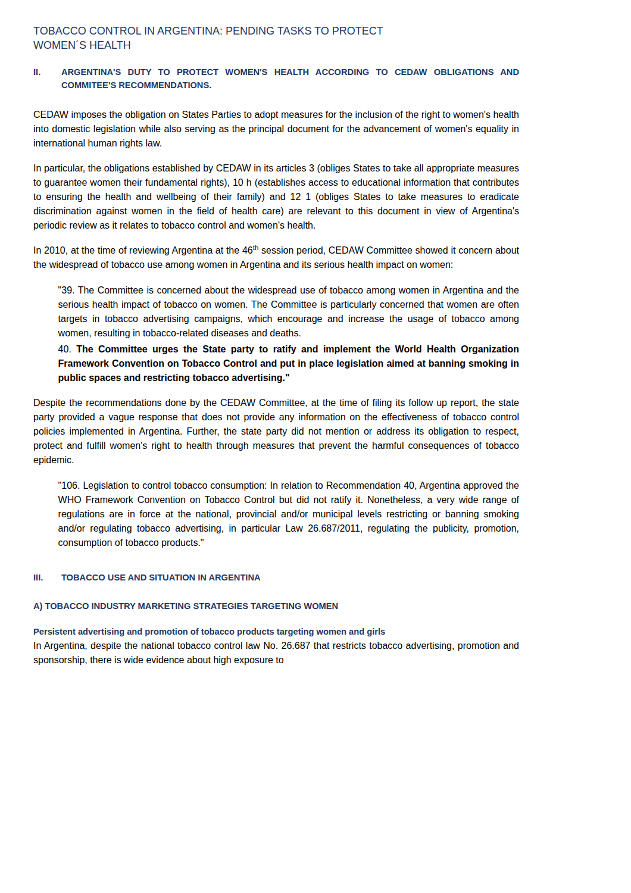TOBACCO CONTROL IN ARGENTINA: PENDING TASKS TO PROTECT
WOMEN´S HEALTH
II. ARGENTINA'S DUTY TO PROTECT WOMEN'S HEALTH ACCORDING TO CEDAW OBLIGATIONS AND COMMITEE'S RECOMMENDATIONS.
CEDAW imposes the obligation on States Parties to adopt measures for the inclusion of the right to women's health into domestic legislation while also serving as the principal document for the advancement of women's equality in international human rights law.
In particular, the obligations established by CEDAW in its articles 3 (obliges States to take all appropriate measures to guarantee women their fundamental rights), 10 h (establishes access to educational information that contributes to ensuring the health and wellbeing of their family) and 12 1 (obliges States to take measures to eradicate discrimination against women in the field of health care) are relevant to this document in view of Argentina's periodic review as it relates to tobacco control and women's health.
In 2010, at the time of reviewing Argentina at the 46th session period, CEDAW Committee showed it concern about the widespread of tobacco use among women in Argentina and its serious health impact on women:
"39. The Committee is concerned about the widespread use of tobacco among women in Argentina and the serious health impact of tobacco on women. The Committee is particularly concerned that women are often targets in tobacco advertising campaigns, which encourage and increase the usage of tobacco among women, resulting in tobacco-related diseases and deaths.
40. The Committee urges the State party to ratify and implement the World Health Organization Framework Convention on Tobacco Control and put in place legislation aimed at banning smoking in public spaces and restricting tobacco advertising."
Despite the recommendations done by the CEDAW Committee, at the time of filing its follow up report, the state party provided a vague response that does not provide any information on the effectiveness of tobacco control policies implemented in Argentina. Further, the state party did not mention or address its obligation to respect, protect and fulfill women's right to health through measures that prevent the harmful consequences of tobacco epidemic.
"106. Legislation to control tobacco consumption: In relation to Recommendation 40, Argentina approved the WHO Framework Convention on Tobacco Control but did not ratify it. Nonetheless, a very wide range of regulations are in force at the national, provincial and/or municipal levels restricting or banning smoking and/or regulating tobacco advertising, in particular Law 26.687/2011, regulating the publicity, promotion, consumption of tobacco products."
III. TOBACCO USE AND SITUATION IN ARGENTINA
A) TOBACCO INDUSTRY MARKETING STRATEGIES TARGETING WOMEN
Persistent advertising and promotion of tobacco products targeting women and girls
In Argentina, despite the national tobacco control law No. 26.687 that restricts tobacco advertising, promotion and sponsorship, there is wide evidence about high exposure to